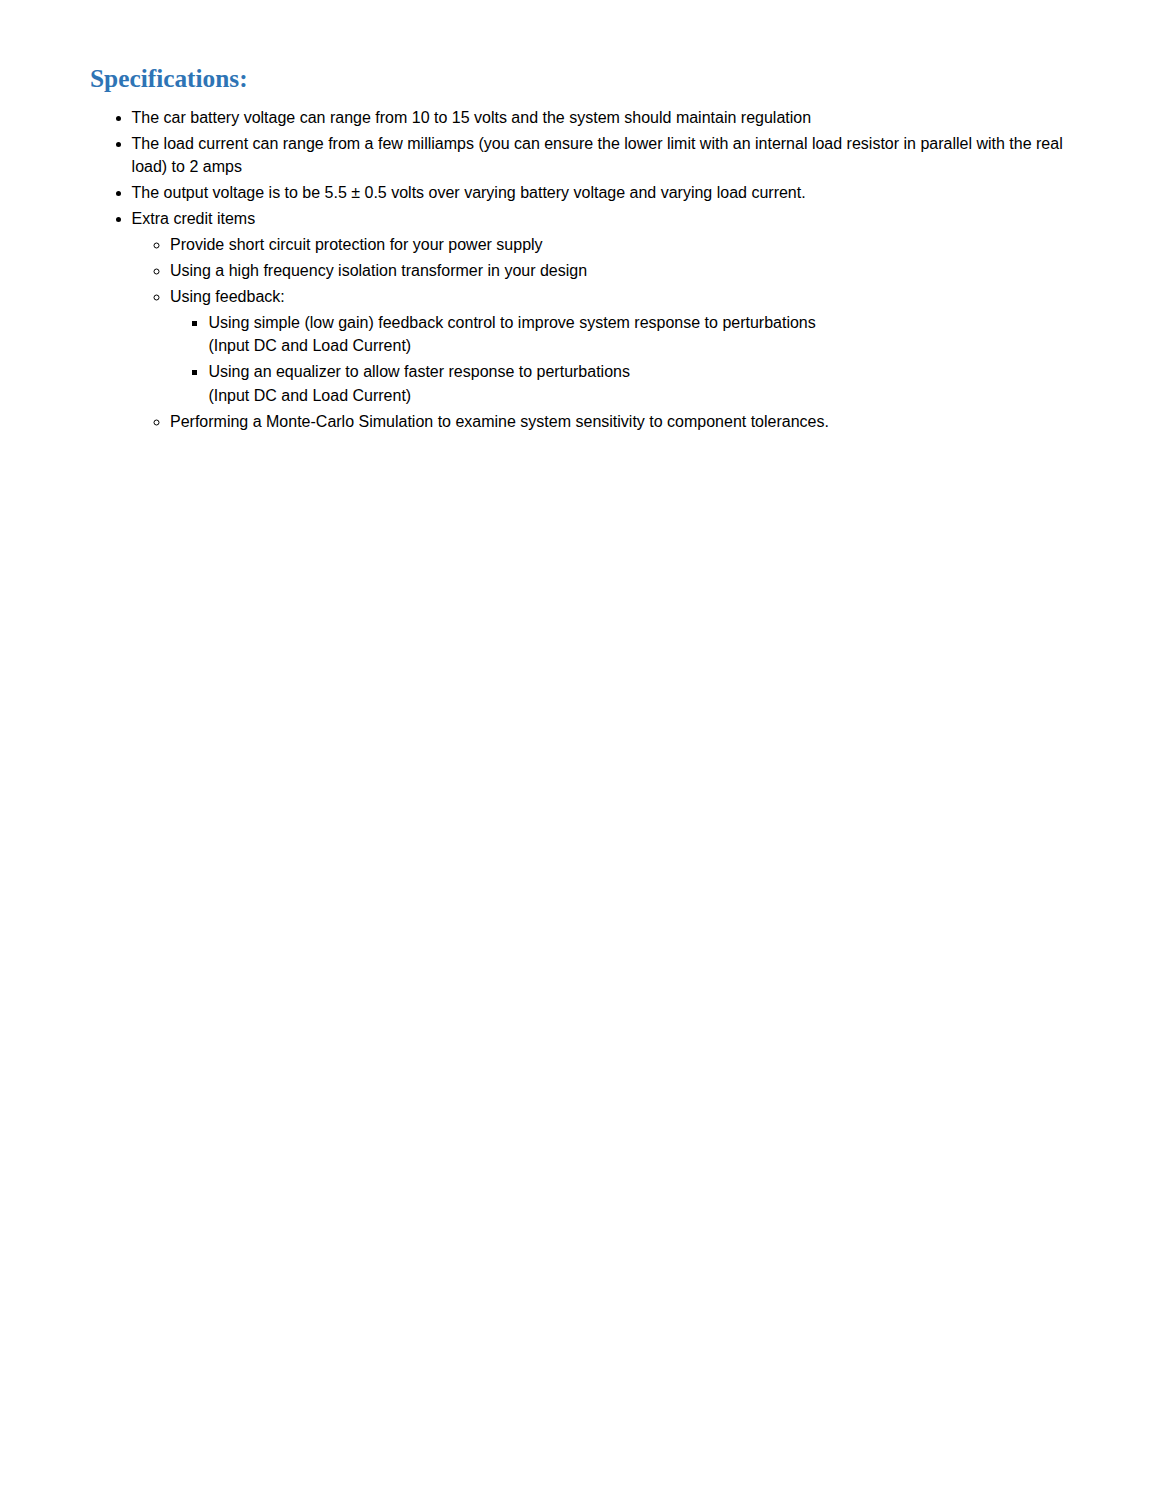Specifications:
The car battery voltage can range from 10 to 15 volts and the system should maintain regulation
The load current can range from a few milliamps (you can ensure the lower limit with an internal load resistor in parallel with the real load) to 2 amps
The output voltage is to be 5.5 ± 0.5 volts over varying battery voltage and varying load current.
Extra credit items
Provide short circuit protection for your power supply
Using a high frequency isolation transformer in your design
Using feedback:
Using simple (low gain) feedback control to improve system response to perturbations (Input DC and Load Current)
Using an equalizer to allow faster response to perturbations (Input DC and Load Current)
Performing a Monte-Carlo Simulation to examine system sensitivity to component tolerances.